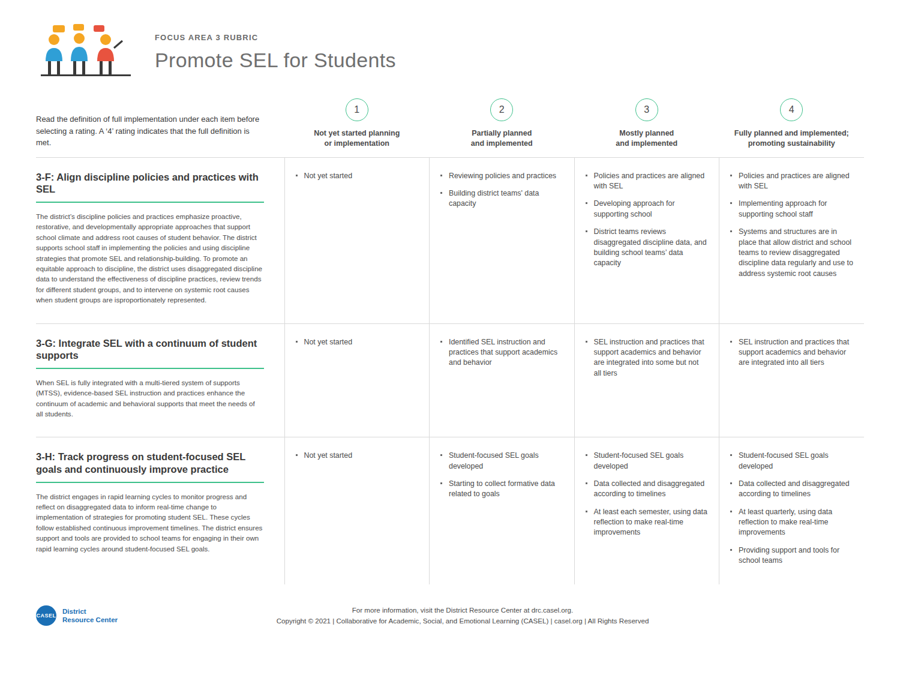Focus Area 3 Rubric
Promote SEL for Students
| Read the definition of full implementation under each item before selecting a rating. A ‘4’ rating indicates that the full definition is met. | 1 Not yet started planning or implementation | 2 Partially planned and implemented | 3 Mostly planned and implemented | 4 Fully planned and implemented; promoting sustainability |
| --- | --- | --- | --- | --- |
| 3-F: Align discipline policies and practices with SEL The district’s discipline policies and practices emphasize proactive, restorative, and developmentally appropriate approaches that support school climate and address root causes of student behavior. The district supports school staff in implementing the policies and using discipline strategies that promote SEL and relationship-building. To promote an equitable approach to discipline, the district uses disaggregated discipline data to understand the effectiveness of discipline practices, review trends for different student groups, and to intervene on systemic root causes when student groups are isproportionately represented. | Not yet started | Reviewing policies and practices Building district teams' data capacity | Policies and practices are aligned with SEL Developing approach for supporting school District teams reviews disaggregated discipline data, and building school teams’ data capacity | Policies and practices are aligned with SEL Implementing approach for supporting school staff Systems and structures are in place that allow district and school teams to review disaggregated discipline data regularly and use to address systemic root causes |
| 3-G: Integrate SEL with a continuum of student supports When SEL is fully integrated with a multi-tiered system of supports (MTSS), evidence-based SEL instruction and practices enhance the continuum of academic and behavioral supports that meet the needs of all students. | Not yet started | Identified SEL instruction and practices that support academics and behavior | SEL instruction and practices that support academics and behavior are integrated into some but not all tiers | SEL instruction and practices that support academics and behavior are integrated into all tiers |
| 3-H: Track progress on student-focused SEL goals and continuously improve practice The district engages in rapid learning cycles to monitor progress and reflect on disaggregated data to inform real-time change to implementation of strategies for promoting student SEL. These cycles follow established continuous improvement timelines. The district ensures support and tools are provided to school teams for engaging in their own rapid learning cycles around student-focused SEL goals. | Not yet started | Student-focused SEL goals developed Starting to collect formative data related to goals | Student-focused SEL goals developed Data collected and disaggregated according to timelines At least each semester, using data reflection to make real-time improvements | Student-focused SEL goals developed Data collected and disaggregated according to timelines At least quarterly, using data reflection to make real-time improvements Providing support and tools for school teams |
CASEL
District
Resource Center
For more information, visit the District Resource Center at drc.casel.org.
Copyright © 2021 | Collaborative for Academic, Social, and Emotional Learning (CASEL) | casel.org | All Rights Reserved